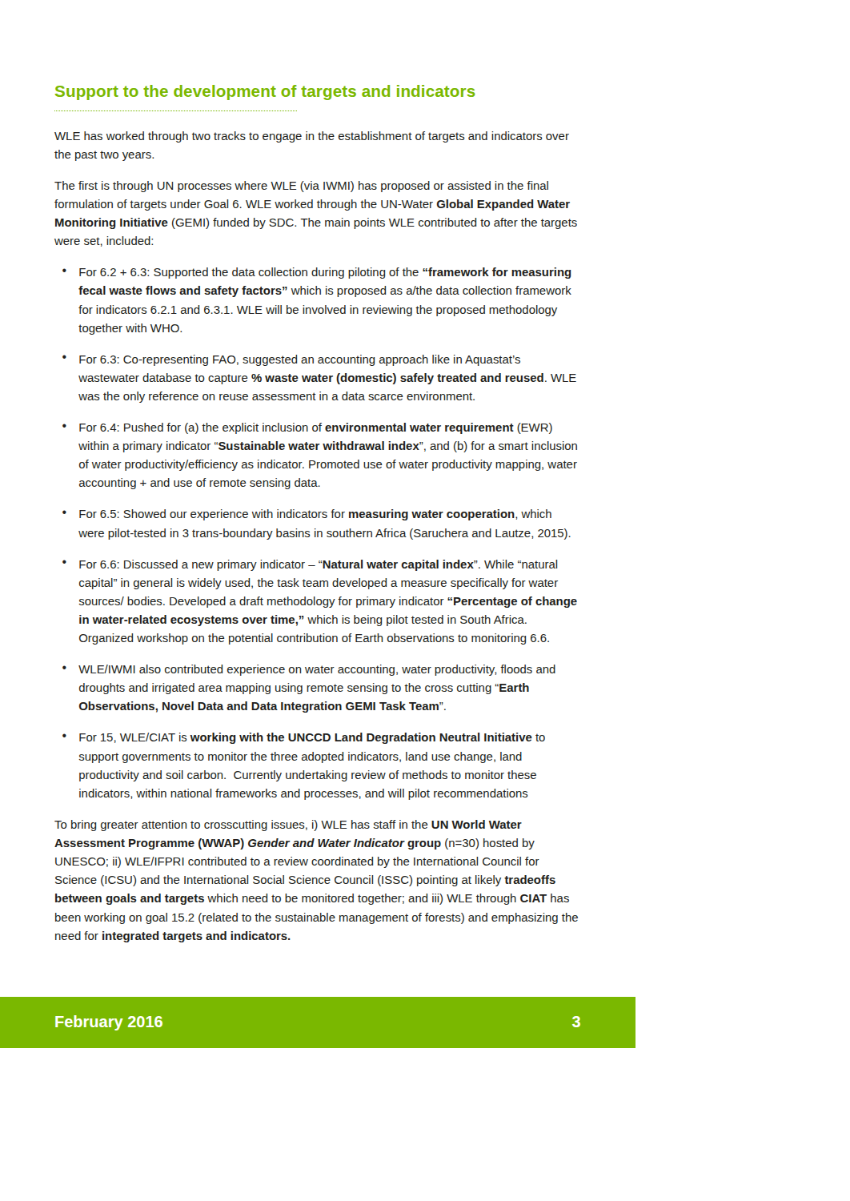Support to the development of targets and indicators
WLE has worked through two tracks to engage in the establishment of targets and indicators over the past two years.
The first is through UN processes where WLE (via IWMI) has proposed or assisted in the final formulation of targets under Goal 6. WLE worked through the UN-Water Global Expanded Water Monitoring Initiative (GEMI) funded by SDC. The main points WLE contributed to after the targets were set, included:
For 6.2 + 6.3: Supported the data collection during piloting of the “framework for measuring fecal waste flows and safety factors” which is proposed as a/the data collection framework for indicators 6.2.1 and 6.3.1. WLE will be involved in reviewing the proposed methodology together with WHO.
For 6.3: Co-representing FAO, suggested an accounting approach like in Aquastat’s wastewater database to capture % waste water (domestic) safely treated and reused. WLE was the only reference on reuse assessment in a data scarce environment.
For 6.4: Pushed for (a) the explicit inclusion of environmental water requirement (EWR) within a primary indicator “Sustainable water withdrawal index”, and (b) for a smart inclusion of water productivity/efficiency as indicator. Promoted use of water productivity mapping, water accounting + and use of remote sensing data.
For 6.5: Showed our experience with indicators for measuring water cooperation, which were pilot-tested in 3 trans-boundary basins in southern Africa (Saruchera and Lautze, 2015).
For 6.6: Discussed a new primary indicator – “Natural water capital index”. While “natural capital” in general is widely used, the task team developed a measure specifically for water sources/ bodies. Developed a draft methodology for primary indicator “Percentage of change in water-related ecosystems over time,” which is being pilot tested in South Africa. Organized workshop on the potential contribution of Earth observations to monitoring 6.6.
WLE/IWMI also contributed experience on water accounting, water productivity, floods and droughts and irrigated area mapping using remote sensing to the cross cutting “Earth Observations, Novel Data and Data Integration GEMI Task Team”.
For 15, WLE/CIAT is working with the UNCCD Land Degradation Neutral Initiative to support governments to monitor the three adopted indicators, land use change, land productivity and soil carbon. Currently undertaking review of methods to monitor these indicators, within national frameworks and processes, and will pilot recommendations
To bring greater attention to crosscutting issues, i) WLE has staff in the UN World Water Assessment Programme (WWAP) Gender and Water Indicator group (n=30) hosted by UNESCO; ii) WLE/IFPRI contributed to a review coordinated by the International Council for Science (ICSU) and the International Social Science Council (ISSC) pointing at likely tradeoffs between goals and targets which need to be monitored together; and iii) WLE through CIAT has been working on goal 15.2 (related to the sustainable management of forests) and emphasizing the need for integrated targets and indicators.
February 2016
3